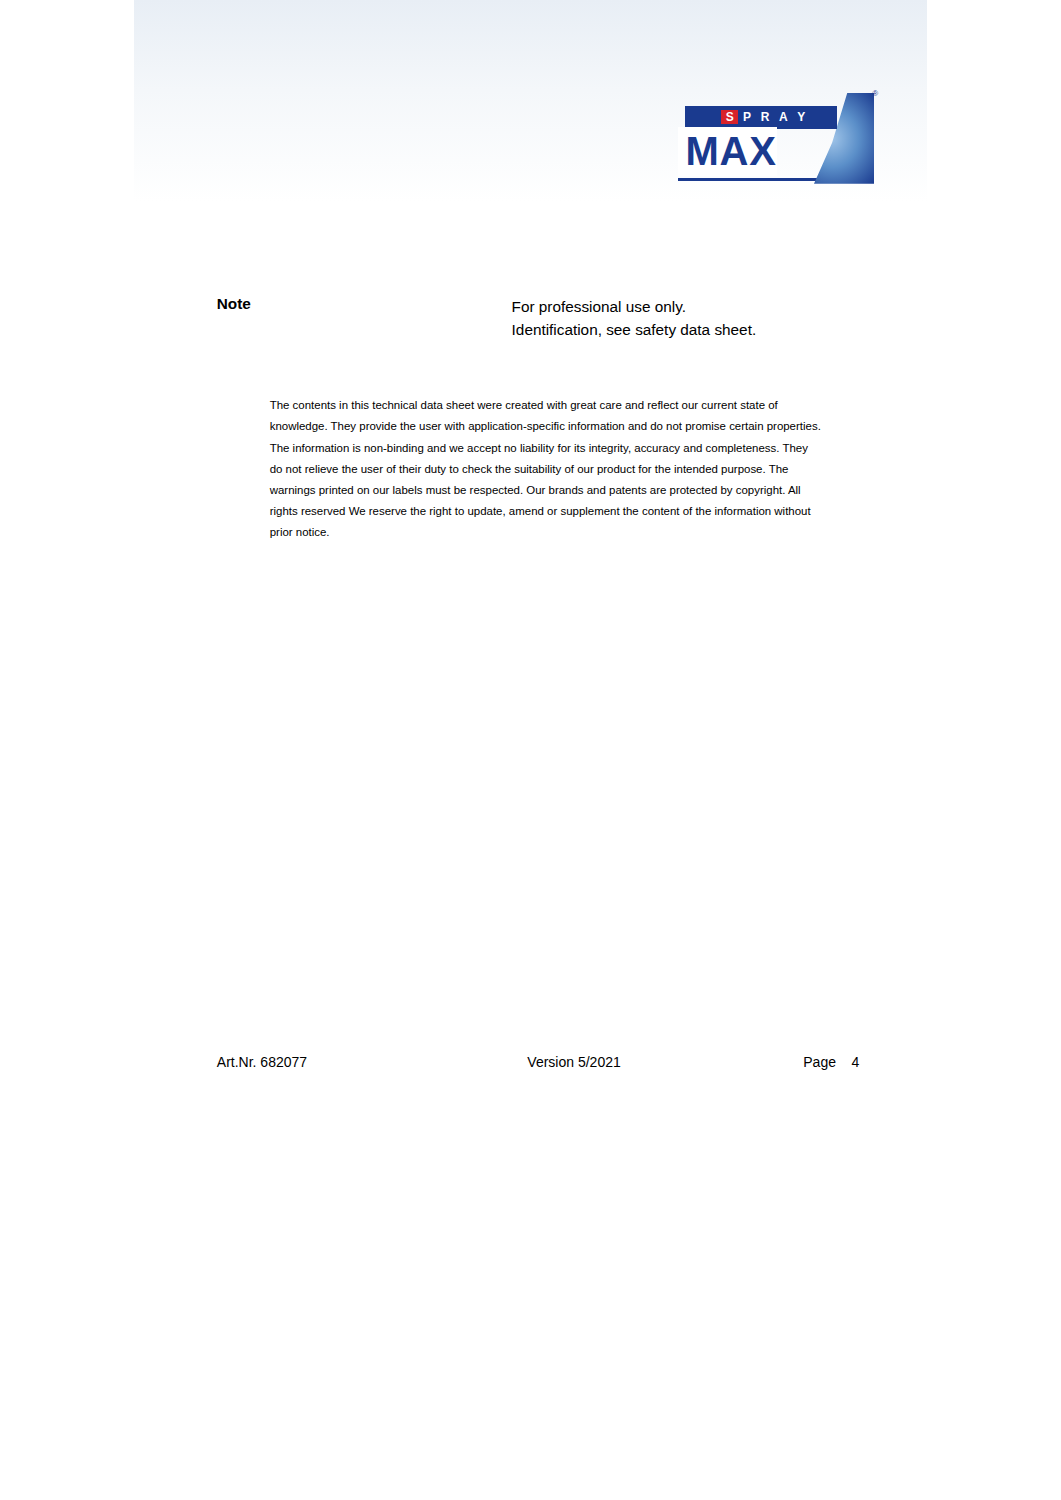SP R A Y
MAX ®
Note
For professional use only.
Identification, see safety data sheet.
The contents in this technical data sheet were created with great care and reflect our current state of knowledge. They provide the user with application-specific information and do not promise certain properties. The information is non-binding and we accept no liability for its integrity, accuracy and completeness. They do not relieve the user of their duty to check the suitability of our product for the intended purpose. The warnings printed on our labels must be respected. Our brands and patents are protected by copyright. All rights reserved We reserve the right to update, amend or supplement the content of the information without prior notice.
Art.Nr. 682077
Version 5/2021
Page 4